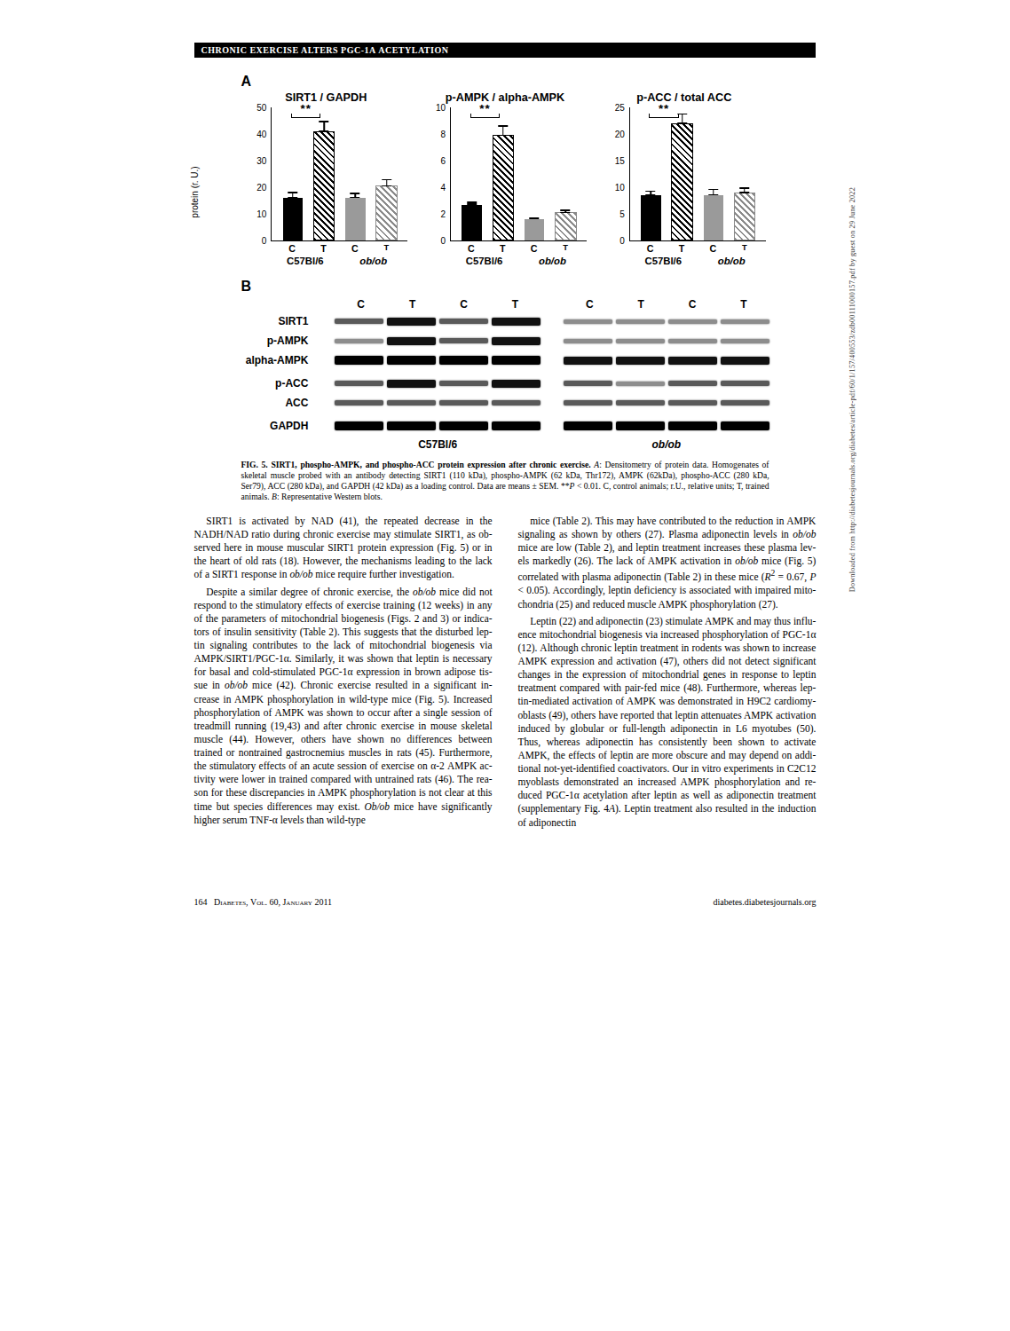Chronic exercise alters PGC-1α acetylation
Downloaded from http://diabetesjournals.org/diabetes/article-pdf/60/1/157/400553/zdb00111000157.pdf by guest on 29 June 2022
A
SIRT1 / GAPDH
protein (r. U.)
50 40 30 20 10 0
**
CTCT
C57Bl/6 ob/ob
p-AMPK / alpha-AMPK
10 8 6 4 2 0
**
CTCT
C57Bl/6 ob/ob
p-ACC / total ACC
25 20 15 10 5 0
**
CTCT
C57Bl/6 ob/ob
B
CTCT
CTCT
SIRT1
p-AMPK
alpha-AMPK
p-ACC
ACC
GAPDH
C57Bl/6
ob/ob
FIG. 5. SIRT1, phospho-AMPK, and phospho-ACC protein expression after chronic exercise. A: Densitometry of protein data. Homogenates of skeletal muscle probed with an antibody detecting SIRT1 (110 kDa), phospho-AMPK (62 kDa, Thr172), AMPK (62kDa), phospho-ACC (280 kDa, Ser79), ACC (280 kDa), and GAPDH (42 kDa) as a loading control. Data are means ± SEM. **P < 0.01. C, control animals; r.U., relative units; T, trained animals. B: Representative Western blots.
SIRT1 is activated by NAD (41), the repeated decrease in the NADH/NAD ratio during chronic exercise may stimulate SIRT1, as observed here in mouse muscular SIRT1 protein expression (Fig. 5) or in the heart of old rats (18). However, the mechanisms leading to the lack of a SIRT1 response in ob/ob mice require further investigation.
Despite a similar degree of chronic exercise, the ob/ob mice did not respond to the stimulatory effects of exercise training (12 weeks) in any of the parameters of mitochondrial biogenesis (Figs. 2 and 3) or indicators of insulin sensitivity (Table 2). This suggests that the disturbed leptin signaling contributes to the lack of mitochondrial biogenesis via AMPK/SIRT1/PGC-1α. Similarly, it was shown that leptin is necessary for basal and cold-stimulated PGC-1α expression in brown adipose tissue in ob/ob mice (42). Chronic exercise resulted in a significant increase in AMPK phosphorylation in wild-type mice (Fig. 5). Increased phosphorylation of AMPK was shown to occur after a single session of treadmill running (19,43) and after chronic exercise in mouse skeletal muscle (44). However, others have shown no differences between trained or nontrained gastrocnemius muscles in rats (45). Furthermore, the stimulatory effects of an acute session of exercise on α-2 AMPK activity were lower in trained compared with untrained rats (46). The reason for these discrepancies in AMPK phosphorylation is not clear at this time but species differences may exist. Ob/ob mice have significantly higher serum TNF-α levels than wild-type
mice (Table 2). This may have contributed to the reduction in AMPK signaling as shown by others (27). Plasma adiponectin levels in ob/ob mice are low (Table 2), and leptin treatment increases these plasma levels markedly (26). The lack of AMPK activation in ob/ob mice (Fig. 5) correlated with plasma adiponectin (Table 2) in these mice (R2 = 0.67, P < 0.05). Accordingly, leptin deficiency is associated with impaired mitochondria (25) and reduced muscle AMPK phosphorylation (27).
Leptin (22) and adiponectin (23) stimulate AMPK and may thus influence mitochondrial biogenesis via increased phosphorylation of PGC-1α (12). Although chronic leptin treatment in rodents was shown to increase AMPK expression and activation (47), others did not detect significant changes in the expression of mitochondrial genes in response to leptin treatment compared with pair-fed mice (48). Furthermore, whereas leptin-mediated activation of AMPK was demonstrated in H9C2 cardiomyoblasts (49), others have reported that leptin attenuates AMPK activation induced by globular or full-length adiponectin in L6 myotubes (50). Thus, whereas adiponectin has consistently been shown to activate AMPK, the effects of leptin are more obscure and may depend on additional not-yet-identified coactivators. Our in vitro experiments in C2C12 myoblasts demonstrated an increased AMPK phosphorylation and reduced PGC-1α acetylation after leptin as well as adiponectin treatment (supplementary Fig. 4A). Leptin treatment also resulted in the induction of adiponectin
164 Diabetes, Vol. 60, January 2011
diabetes.diabetesjournals.org